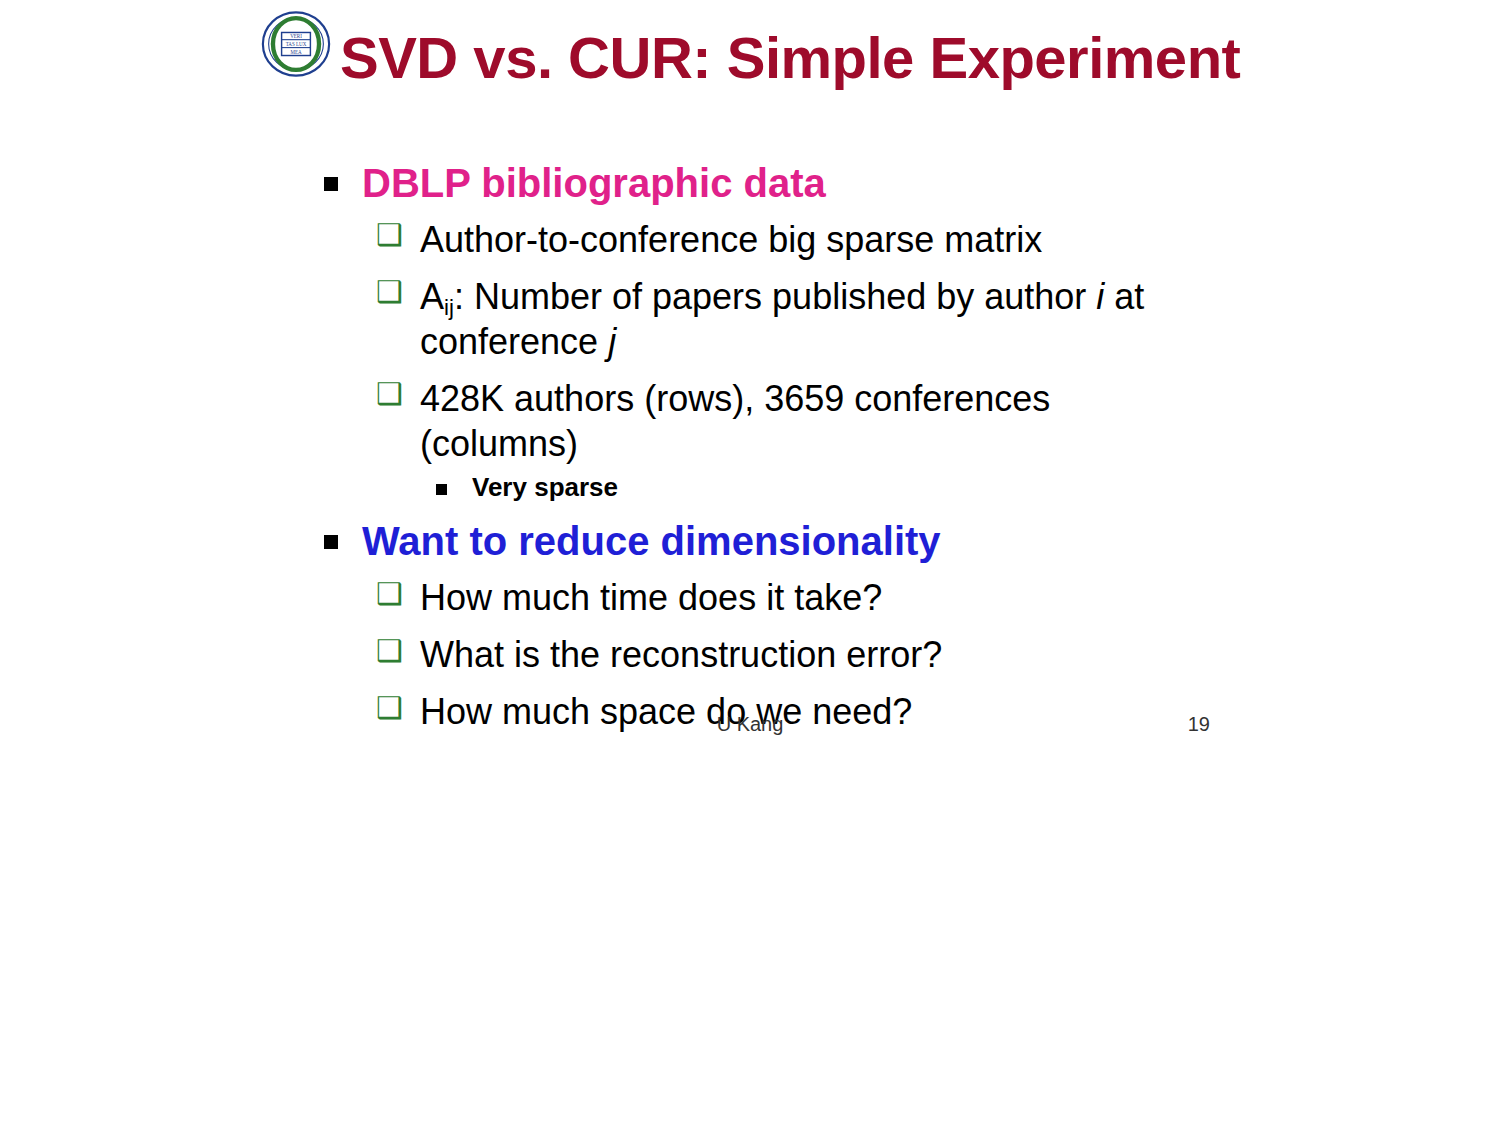VERI TAS LUX MEA
SVD vs. CUR: Simple Experiment
DBLP bibliographic data
Author-to-conference big sparse matrix
Aij: Number of papers published by author i at conference j
428K authors (rows), 3659 conferences (columns)
Very sparse
Want to reduce dimensionality
How much time does it take?
What is the reconstruction error?
How much space do we need?
U Kang
19